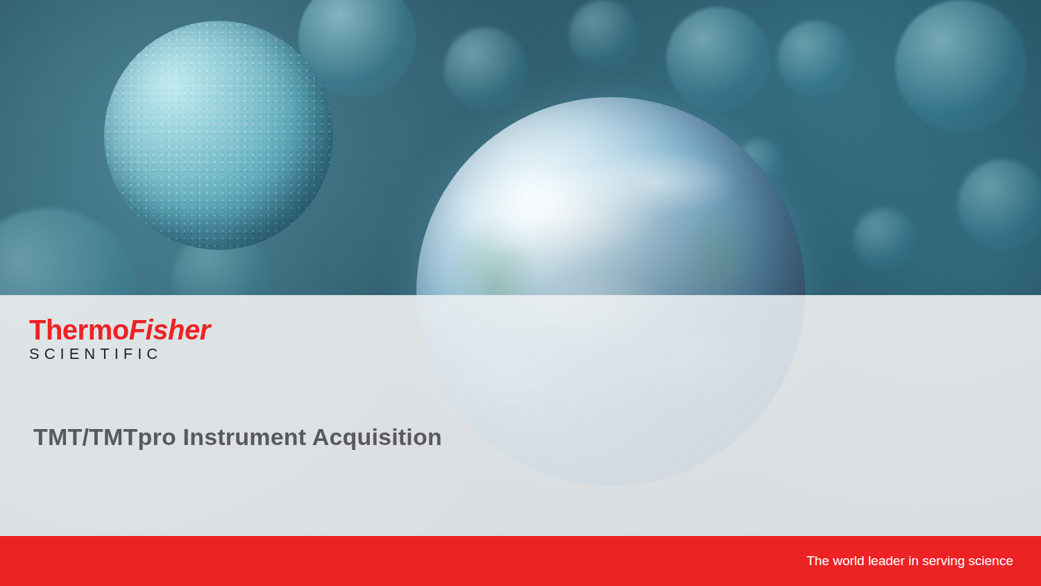ThermoFisher
SCIENTIFIC
TMT/TMTpro Instrument Acquisition
The world leader in serving science